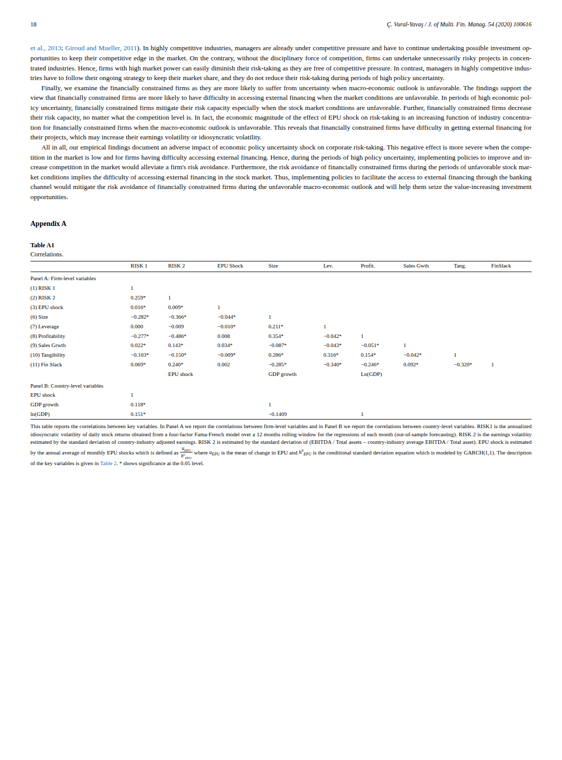18 Ç. Vural-Yavaş / J. of Multi. Fin. Manag. 54 (2020) 100616
et al., 2013; Giroud and Mueller, 2011). In highly competitive industries, managers are already under competitive pressure and have to continue undertaking possible investment opportunities to keep their competitive edge in the market. On the contrary, without the disciplinary force of competition, firms can undertake unnecessarily risky projects in concentrated industries. Hence, firms with high market power can easily diminish their risk-taking as they are free of competitive pressure. In contrast, managers in highly competitive industries have to follow their ongoing strategy to keep their market share, and they do not reduce their risk-taking during periods of high policy uncertainty.
Finally, we examine the financially constrained firms as they are more likely to suffer from uncertainty when macro-economic outlook is unfavorable. The findings support the view that financially constrained firms are more likely to have difficulty in accessing external financing when the market conditions are unfavorable. In periods of high economic policy uncertainty, financially constrained firms mitigate their risk capacity especially when the stock market conditions are unfavorable. Further, financially constrained firms decrease their risk capacity, no matter what the competition level is. In fact, the economic magnitude of the effect of EPU shock on risk-taking is an increasing function of industry concentration for financially constrained firms when the macro-economic outlook is unfavorable. This reveals that financially constrained firms have difficulty in getting external financing for their projects, which may increase their earnings volatility or idiosyncratic volatility.
All in all, our empirical findings document an adverse impact of economic policy uncertainty shock on corporate risk-taking. This negative effect is more severe when the competition in the market is low and for firms having difficulty accessing external financing. Hence, during the periods of high policy uncertainty, implementing policies to improve and increase competition in the market would alleviate a firm's risk avoidance. Furthermore, the risk avoidance of financially constrained firms during the periods of unfavorable stock market conditions implies the difficulty of accessing external financing in the stock market. Thus, implementing policies to facilitate the access to external financing through the banking channel would mitigate the risk avoidance of financially constrained firms during the unfavorable macro-economic outlook and will help them seize the value-increasing investment opportunities.
Appendix A
Table A1 Correlations.
| | RISK 1 | RISK 2 | EPU Shock | Size | Lev. | Profit. | Sales Gwth | Tang. | FinSlack |
| --- | --- | --- | --- | --- | --- | --- | --- | --- | --- |
| Panel A: Firm-level variables |
| (1) RISK 1 | 1 | | | | | | | | |
| (2) RISK 2 | 0.259 * | 1 | | | | | | | |
| (3) EPU shock | 0.016 * | 0.009 * | 1 | | | | | | |
| (6) Size | −0.282 * | −0.366 * | −0.044 * | 1 | | | | | |
| (7) Leverage | 0.000 | −0.009 | −0.010 * | 0.211 * | 1 | | | | |
| (8) Profitability | −0.277 * | −0.486 * | 0.008 | 0.354 * | −0.042 * | 1 | | | |
| (9) Sales Grwth | 0.022 * | 0.143 * | 0.034 * | −0.087 * | −0.043 * | −0.051 * | 1 | | |
| (10) Tangibility | −0.103 * | −0.150 * | −0.009 * | 0.286 * | 0.316 * | 0.154 * | −0.042 * | 1 | |
| (11) Fin Slack | 0.069 * | 0.240 * | 0.002 | −0.285 * | −0.340 * | −0.246 * | 0.092 * | −0.320 * | 1 |
| | | EPU shock | | GDP growth | | Ln(GDP) | | | |
| Panel B: Country-level variables |
| EPU shock | 1 | | | | | | | | |
| GDP growth | 0.118 * | | | 1 | | | | | |
| ln(GDP) | 0.151 * | | | −0.1409 | | 1 | | | |
This table reports the correlations between key variables. In Panel A we report the correlations between firm-level variables and in Panel B we report the correlations between country-level variables. RISK1 is the annualized idiosyncratic volatility of daily stock returns obtained from a four-factor Fama-French model over a 12 months rolling window for the regressions of each month (out-of-sample forecasting). RISK 2 is the earnings volatility estimated by the standard deviation of country-industry adjusted earnings. RISK 2 is estimated by the standard deviation of (EBITDA / Total assets – country-industry average EBITDA / Total asset). EPU shock is estimated by the annual average of monthly EPU shocks which is defined as uEPU huEPU where uEPU is the mean of change in EPU and huEPU is the conditional standard deviation equation which is modeled by GARCH(1,1). The description of the key variables is given in Table 2. * shows significance at the 0.05 level.